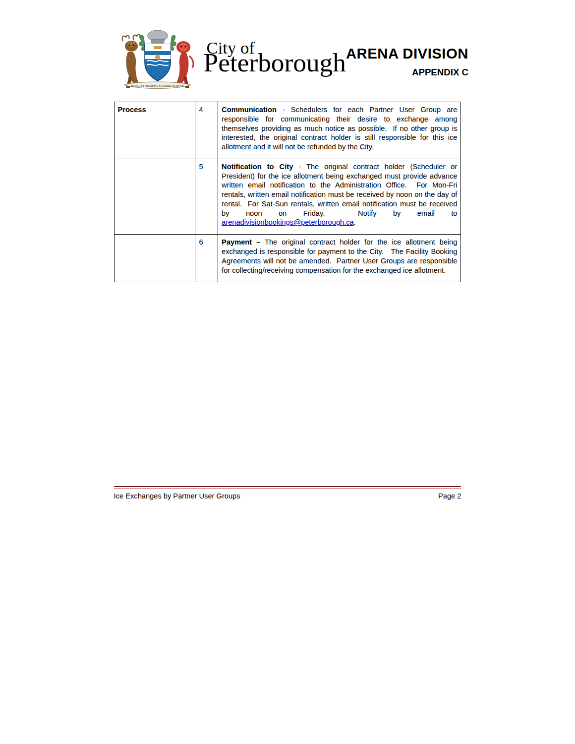NUNC ET SEMPER FLORIDUM ESSE
City of Peterborough
ARENA DIVISION
APPENDIX C
| Process | 4 | Communication - Schedulers for each Partner User Group are responsible for communicating their desire to exchange among themselves providing as much notice as possible. If no other group is interested, the original contract holder is still responsible for this ice allotment and it will not be refunded by the City. |
| | 5 | Notification to City - The original contract holder (Scheduler or President) for the ice allotment being exchanged must provide advance written email notification to the Administration Office. For Mon-Fri rentals, written email notification must be received by noon on the day of rental. For Sat-Sun rentals, written email notification must be received by noon on Friday. Notify by email to arenadivisionbookings@peterborough.ca . |
| | 6 | Payment – The original contract holder for the ice allotment being exchanged is responsible for payment to the City. The Facility Booking Agreements will not be amended. Partner User Groups are responsible for collecting/receiving compensation for the exchanged ice allotment. |
Ice Exchanges by Partner User Groups Page 2